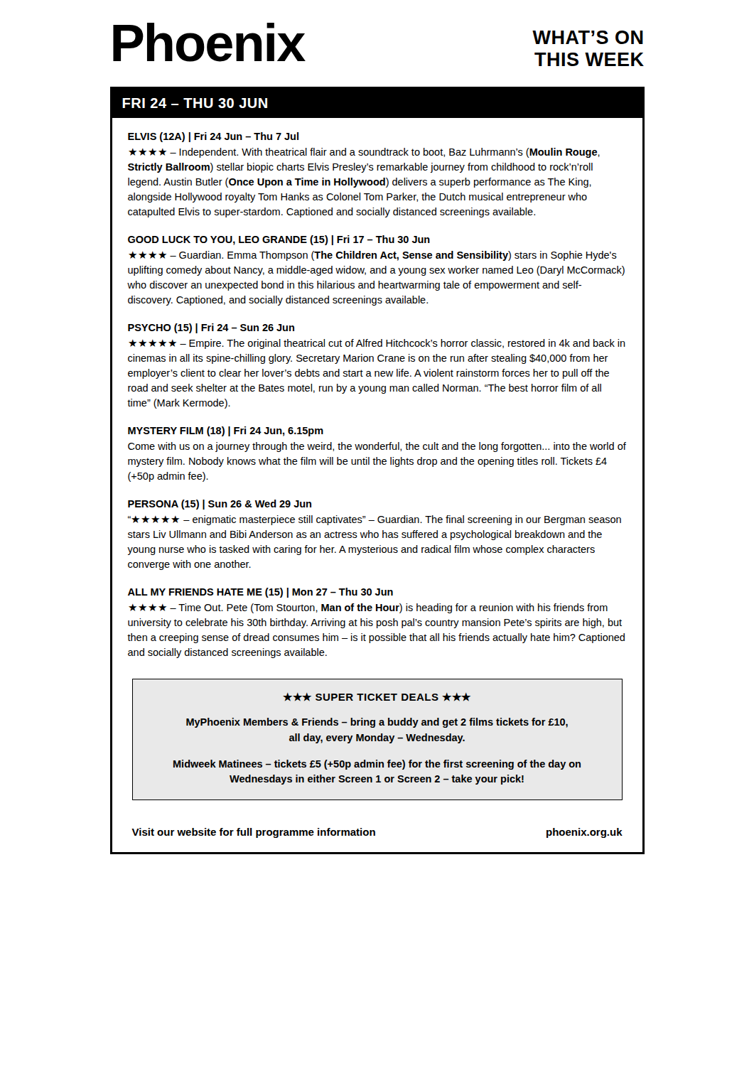Phoenix
WHAT’S ON
THIS WEEK
FRI 24 – THU 30 JUN
ELVIS (12A) | Fri 24 Jun – Thu 7 Jul
★★★★ – Independent. With theatrical flair and a soundtrack to boot, Baz Luhrmann’s (Moulin Rouge, Strictly Ballroom) stellar biopic charts Elvis Presley’s remarkable journey from childhood to rock’n’roll legend. Austin Butler (Once Upon a Time in Hollywood) delivers a superb performance as The King, alongside Hollywood royalty Tom Hanks as Colonel Tom Parker, the Dutch musical entrepreneur who catapulted Elvis to super-stardom. Captioned and socially distanced screenings available.
GOOD LUCK TO YOU, LEO GRANDE (15) | Fri 17 – Thu 30 Jun
★★★★ – Guardian. Emma Thompson (The Children Act, Sense and Sensibility) stars in Sophie Hyde's uplifting comedy about Nancy, a middle-aged widow, and a young sex worker named Leo (Daryl McCormack) who discover an unexpected bond in this hilarious and heartwarming tale of empowerment and self-discovery. Captioned, and socially distanced screenings available.
PSYCHO (15) | Fri 24 – Sun 26 Jun
★★★★★ – Empire. The original theatrical cut of Alfred Hitchcock’s horror classic, restored in 4k and back in cinemas in all its spine-chilling glory. Secretary Marion Crane is on the run after stealing $40,000 from her employer’s client to clear her lover’s debts and start a new life. A violent rainstorm forces her to pull off the road and seek shelter at the Bates motel, run by a young man called Norman. “The best horror film of all time” (Mark Kermode).
MYSTERY FILM (18) | Fri 24 Jun, 6.15pm
Come with us on a journey through the weird, the wonderful, the cult and the long forgotten... into the world of mystery film. Nobody knows what the film will be until the lights drop and the opening titles roll. Tickets £4 (+50p admin fee).
PERSONA (15) | Sun 26 & Wed 29 Jun
“★★★★★ – enigmatic masterpiece still captivates” – Guardian. The final screening in our Bergman season stars Liv Ullmann and Bibi Anderson as an actress who has suffered a psychological breakdown and the young nurse who is tasked with caring for her. A mysterious and radical film whose complex characters converge with one another.
ALL MY FRIENDS HATE ME (15) | Mon 27 – Thu 30 Jun
★★★★ – Time Out. Pete (Tom Stourton, Man of the Hour) is heading for a reunion with his friends from university to celebrate his 30th birthday. Arriving at his posh pal’s country mansion Pete’s spirits are high, but then a creeping sense of dread consumes him – is it possible that all his friends actually hate him? Captioned and socially distanced screenings available.
★★★ SUPER TICKET DEALS ★★★
MyPhoenix Members & Friends – bring a buddy and get 2 films tickets for £10,
all day, every Monday – Wednesday.
Midweek Matinees – tickets £5 (+50p admin fee) for the first screening of the day on Wednesdays in either Screen 1 or Screen 2 – take your pick!
Visit our website for full programme information phoenix.org.uk